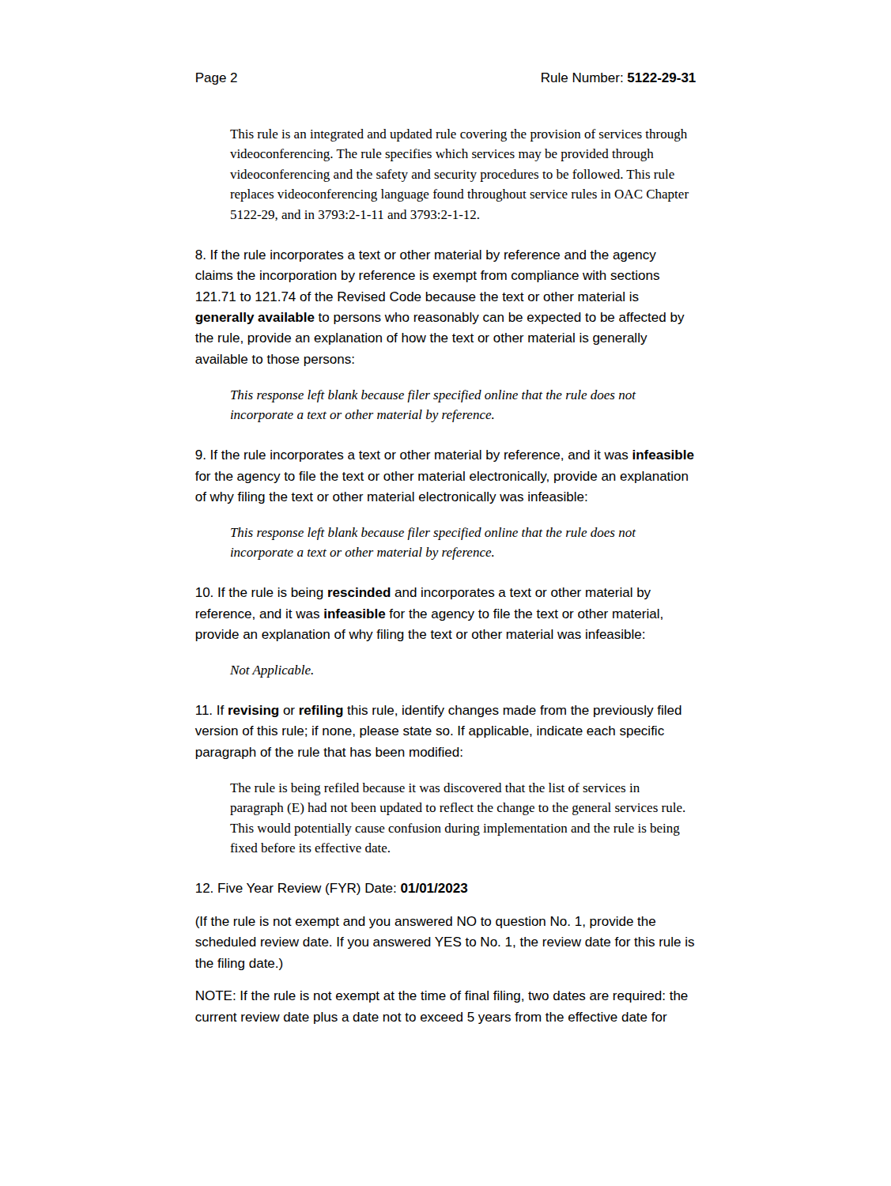Page 2 Rule Number: 5122-29-31
This rule is an integrated and updated rule covering the provision of services through videoconferencing. The rule specifies which services may be provided through videoconferencing and the safety and security procedures to be followed. This rule replaces videoconferencing language found throughout service rules in OAC Chapter 5122-29, and in 3793:2-1-11 and 3793:2-1-12.
8. If the rule incorporates a text or other material by reference and the agency claims the incorporation by reference is exempt from compliance with sections 121.71 to 121.74 of the Revised Code because the text or other material is generally available to persons who reasonably can be expected to be affected by the rule, provide an explanation of how the text or other material is generally available to those persons:
This response left blank because filer specified online that the rule does not incorporate a text or other material by reference.
9. If the rule incorporates a text or other material by reference, and it was infeasible for the agency to file the text or other material electronically, provide an explanation of why filing the text or other material electronically was infeasible:
This response left blank because filer specified online that the rule does not incorporate a text or other material by reference.
10. If the rule is being rescinded and incorporates a text or other material by reference, and it was infeasible for the agency to file the text or other material, provide an explanation of why filing the text or other material was infeasible:
Not Applicable.
11. If revising or refiling this rule, identify changes made from the previously filed version of this rule; if none, please state so. If applicable, indicate each specific paragraph of the rule that has been modified:
The rule is being refiled because it was discovered that the list of services in paragraph (E) had not been updated to reflect the change to the general services rule. This would potentially cause confusion during implementation and the rule is being fixed before its effective date.
12. Five Year Review (FYR) Date: 01/01/2023
(If the rule is not exempt and you answered NO to question No. 1, provide the scheduled review date. If you answered YES to No. 1, the review date for this rule is the filing date.)
NOTE: If the rule is not exempt at the time of final filing, two dates are required: the current review date plus a date not to exceed 5 years from the effective date for